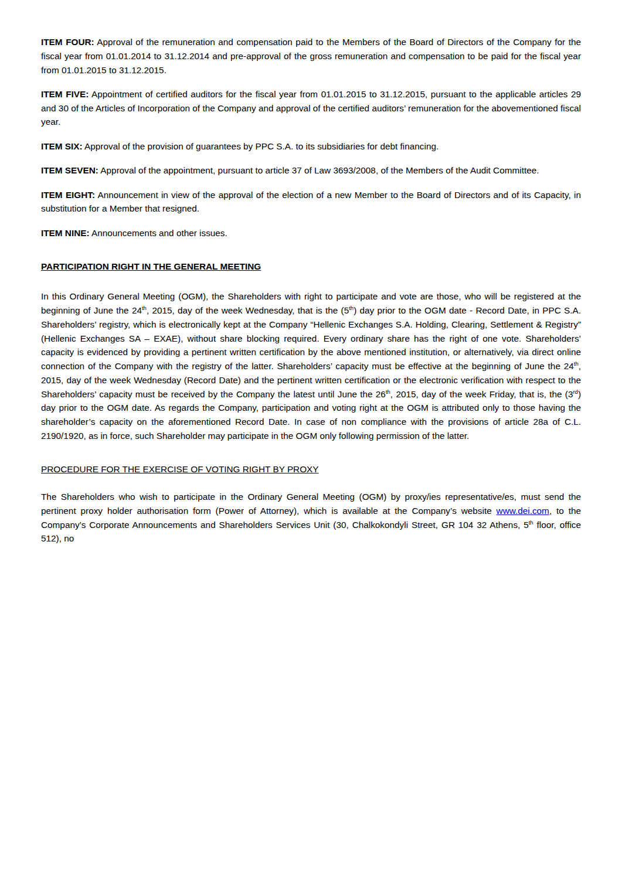ITEM FOUR: Approval of the remuneration and compensation paid to the Members of the Board of Directors of the Company for the fiscal year from 01.01.2014 to 31.12.2014 and pre-approval of the gross remuneration and compensation to be paid for the fiscal year from 01.01.2015 to 31.12.2015.
ITEM FIVE: Appointment of certified auditors for the fiscal year from 01.01.2015 to 31.12.2015, pursuant to the applicable articles 29 and 30 of the Articles of Incorporation of the Company and approval of the certified auditors’ remuneration for the abovementioned fiscal year.
ITEM SIX: Approval of the provision of guarantees by PPC S.A. to its subsidiaries for debt financing.
ITEM SEVEN: Approval of the appointment, pursuant to article 37 of Law 3693/2008, of the Members of the Audit Committee.
ITEM EIGHT: Announcement in view of the approval of the election of a new Member to the Board of Directors and of its Capacity, in substitution for a Member that resigned.
ITEM NINE: Announcements and other issues.
PARTICIPATION RIGHT IN THE GENERAL MEETING
In this Ordinary General Meeting (OGM), the Shareholders with right to participate and vote are those, who will be registered at the beginning of June the 24th, 2015, day of the week Wednesday, that is the (5th) day prior to the OGM date - Record Date, in PPC S.A. Shareholders’ registry, which is electronically kept at the Company “Hellenic Exchanges S.A. Holding, Clearing, Settlement & Registry” (Hellenic Exchanges SA – EXAE), without share blocking required. Every ordinary share has the right of one vote. Shareholders’ capacity is evidenced by providing a pertinent written certification by the above mentioned institution, or alternatively, via direct online connection of the Company with the registry of the latter. Shareholders’ capacity must be effective at the beginning of June the 24th, 2015, day of the week Wednesday (Record Date) and the pertinent written certification or the electronic verification with respect to the Shareholders’ capacity must be received by the Company the latest until June the 26th, 2015, day of the week Friday, that is, the (3rd) day prior to the OGM date. As regards the Company, participation and voting right at the OGM is attributed only to those having the shareholder’s capacity on the aforementioned Record Date. In case of non compliance with the provisions of article 28a of C.L. 2190/1920, as in force, such Shareholder may participate in the OGM only following permission of the latter.
PROCEDURE FOR THE EXERCISE OF VOTING RIGHT BY PROXY
The Shareholders who wish to participate in the Ordinary General Meeting (OGM) by proxy/ies representative/es, must send the pertinent proxy holder authorisation form (Power of Attorney), which is available at the Company’s website www.dei.com, to the Company’s Corporate Announcements and Shareholders Services Unit (30, Chalkokondyli Street, GR 104 32 Athens, 5th floor, office 512), no